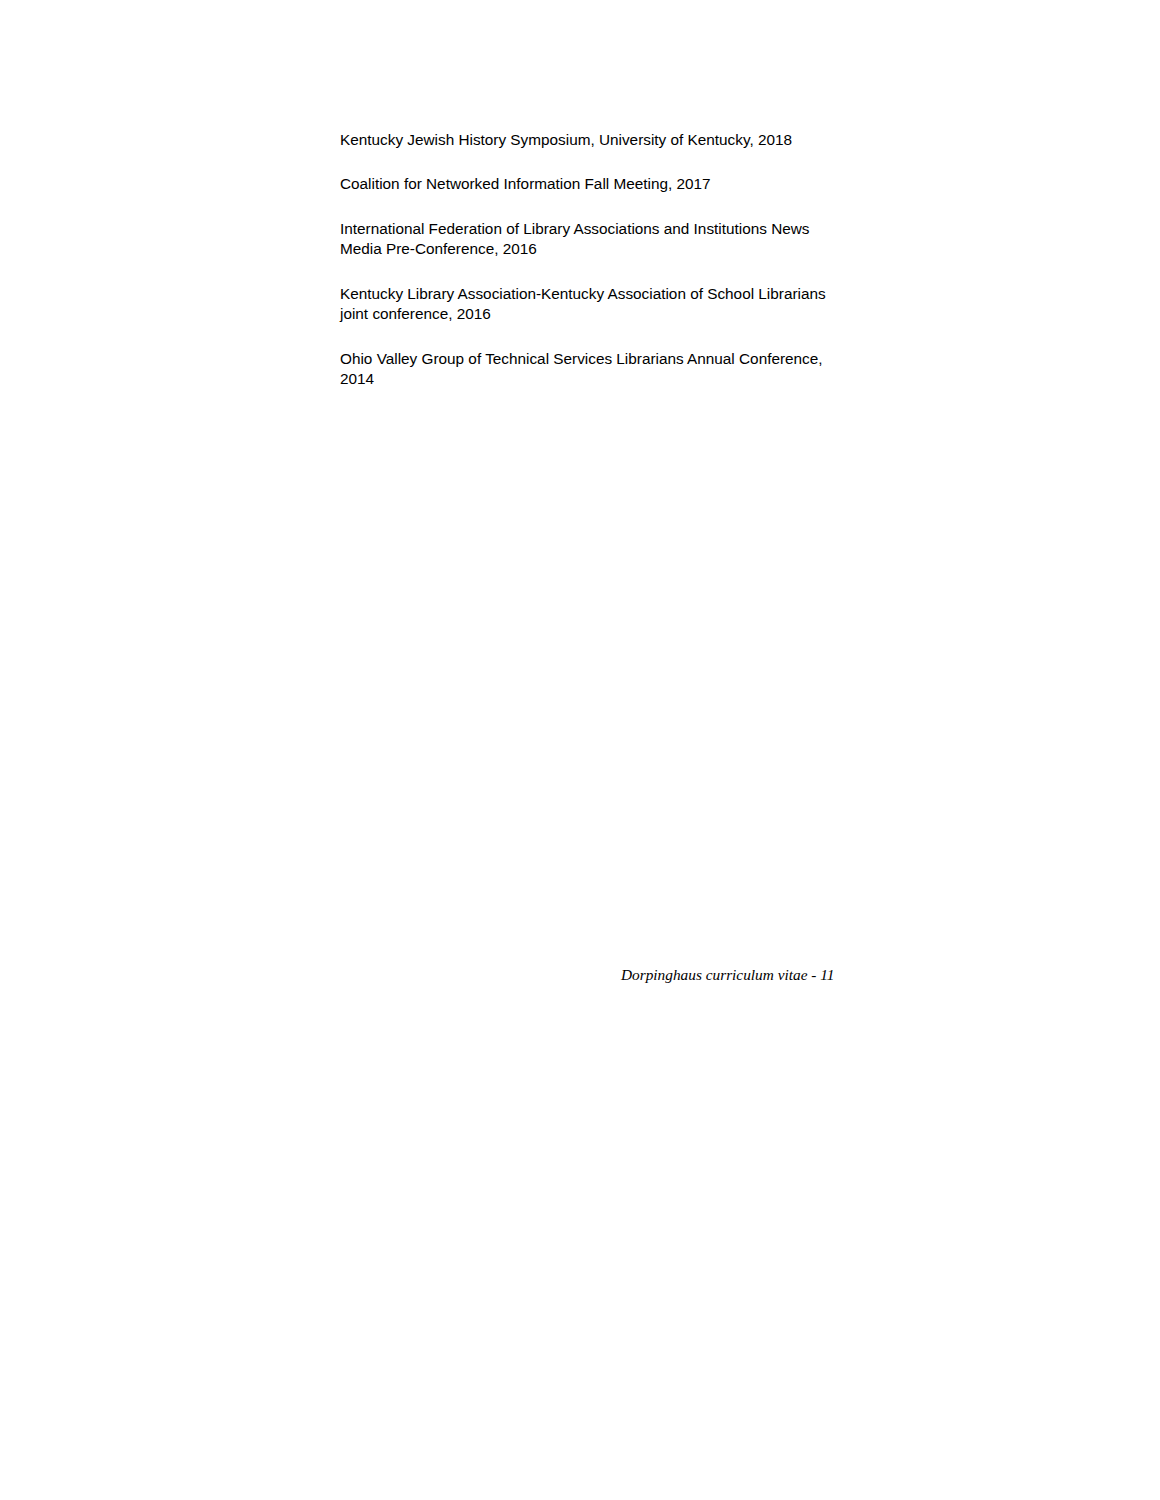Kentucky Jewish History Symposium, University of Kentucky, 2018
Coalition for Networked Information Fall Meeting, 2017
International Federation of Library Associations and Institutions News Media Pre-Conference, 2016
Kentucky Library Association-Kentucky Association of School Librarians joint conference, 2016
Ohio Valley Group of Technical Services Librarians Annual Conference, 2014
Dorpinghaus curriculum vitae - 11